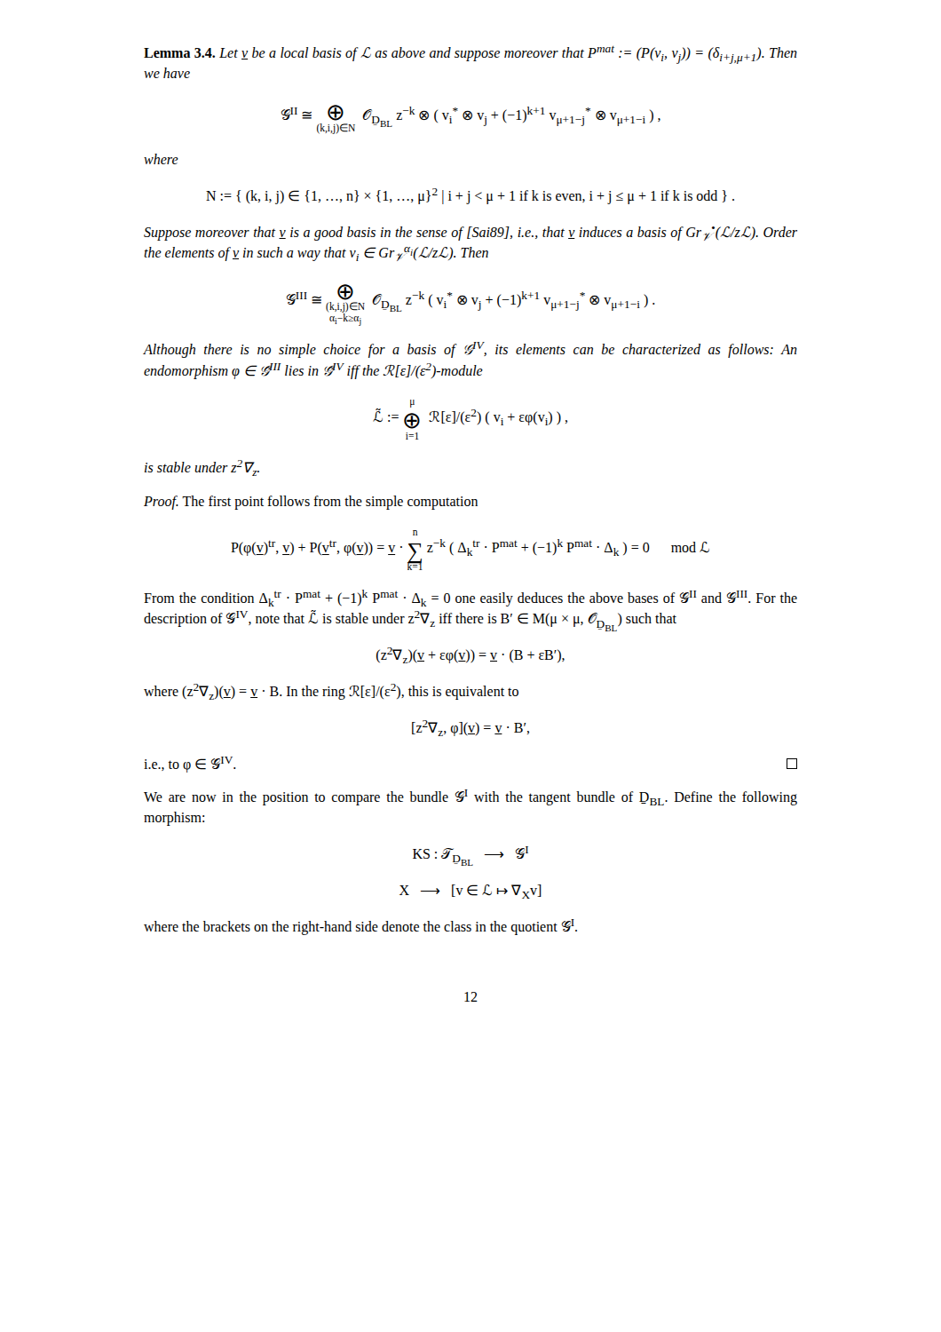Lemma 3.4. Let v be a local basis of ℒ as above and suppose moreover that Pmat := (P(vi, vj)) = (δi+j,μ+1). Then we have
𝒢II ≅ ⊕ (k,i,j)∈N 𝒪ḎBL z−k ⊗ ( vi* ⊗ vj + (−1)k+1 vμ+1−j* ⊗ vμ+1−i ) ,
where
N := { (k, i, j) ∈ {1, …, n} × {1, …, μ}2 | i + j < μ + 1 if k is even, i + j ≤ μ + 1 if k is odd } .
Suppose moreover that v is a good basis in the sense of [Sai89], i.e., that v induces a basis of Gr𝒱•(ℒ/zℒ). Order the elements of v in such a way that vi ∈ Gr𝒱αi(ℒ/zℒ). Then
𝒢III ≅ ⊕ (k,i,j)∈N αi−k≥αj 𝒪ḎBL z−k ( vi* ⊗ vj + (−1)k+1 vμ+1−j* ⊗ vμ+1−i ) .
Although there is no simple choice for a basis of 𝒢IV, its elements can be characterized as follows: An endomorphism φ ∈ 𝒢̃III lies in 𝒢̃IV iff the ℛ[ε]/(ε2)-module
ℒ̃ := μ ⊕ i=1 ℛ[ε]/(ε2) ( vi + εφ(vi) ) ,
is stable under z2∇z.
Proof. The first point follows from the simple computation
P(φ(v)tr, v) + P(vtr, φ(v)) = v · n ∑ k=1 z−k ( Δktr · Pmat + (−1)k Pmat · Δk ) = 0 mod ℒ
From the condition Δktr · Pmat + (−1)k Pmat · Δk = 0 one easily deduces the above bases of 𝒢II and 𝒢III. For the description of 𝒢IV, note that ℒ̃ is stable under z2∇z iff there is B′ ∈ M(μ × μ, 𝒪ḎBL) such that
(z2∇z)(v + εφ(v)) = v · (B + εB′),
where (z2∇z)(v) = v · B. In the ring ℛ[ε]/(ε2), this is equivalent to
[z2∇z, φ](v) = v · B′,
i.e., to φ ∈ 𝒢IV.
We are now in the position to compare the bundle 𝒢I with the tangent bundle of ḎBL. Define the following morphism:
KS : 𝒯ḎBL ⟶ 𝒢I
X ⟶ [v ∈ ℒ ↦ ∇Xv]
where the brackets on the right-hand side denote the class in the quotient 𝒢I.
12